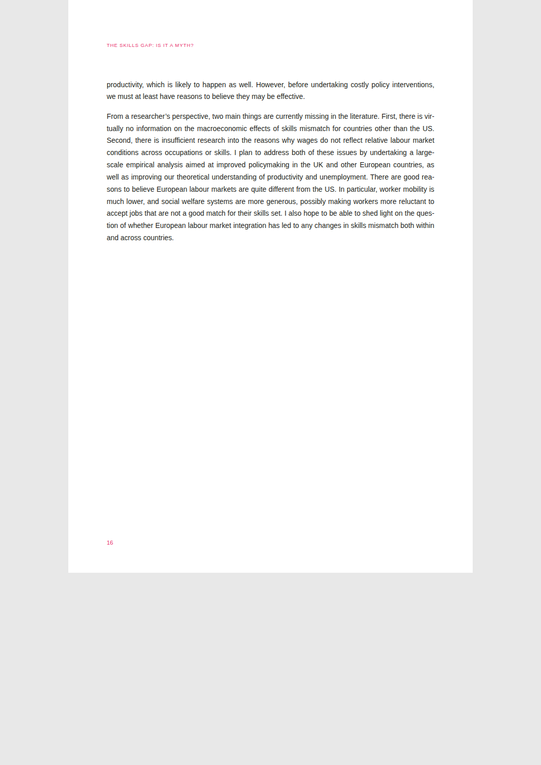The Skills Gap: Is It a Myth?
productivity, which is likely to happen as well. However, before undertaking costly policy interventions, we must at least have reasons to believe they may be effective.
From a researcher’s perspective, two main things are currently missing in the literature. First, there is virtually no information on the macroeconomic effects of skills mismatch for countries other than the US. Second, there is insufficient research into the reasons why wages do not reflect relative labour market conditions across occupations or skills. I plan to address both of these issues by undertaking a large-scale empirical analysis aimed at improved policymaking in the UK and other European countries, as well as improving our theoretical understanding of productivity and unemployment. There are good reasons to believe European labour markets are quite different from the US. In particular, worker mobility is much lower, and social welfare systems are more generous, possibly making workers more reluctant to accept jobs that are not a good match for their skills set. I also hope to be able to shed light on the question of whether European labour market integration has led to any changes in skills mismatch both within and across countries.
16